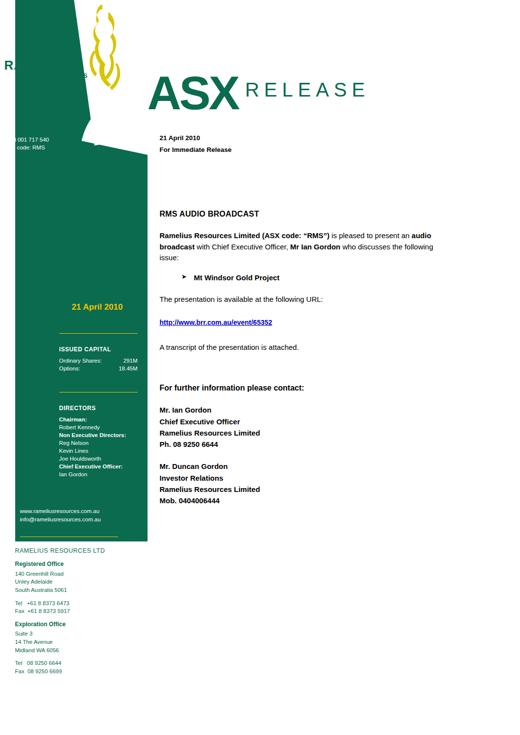RAMELIUS
▸RESOURCES
ASX RELEASE
ACN 001 717 540
ASX code: RMS
21 April 2010
ISSUED CAPITAL
| Ordinary Shares: | 291M |
| Options: | 18.45M |
DIRECTORS
Chairman:
Robert Kennedy
Non Executive Directors:
Reg Nelson
Kevin Lines
Joe Houldsworth
Chief Executive Officer:
Ian Gordon
www.rameliusresources.com.au
info@rameliusresources.com.au
RAMELIUS RESOURCES LTD
Registered Office
140 Greenhill Road
Unley Adelaide
South Australia 5061
Tel +61 8 8373 6473
Fax +61 8 8373 5917
Exploration Office
Suite 3
14 The Avenue
Midland WA 6056
Tel 08 9250 6644
Fax 08 9250 6699
21 April 2010
For Immediate Release
RMS AUDIO BROADCAST
Ramelius Resources Limited (ASX code: “RMS”) is pleased to present an audio broadcast with Chief Executive Officer, Mr Ian Gordon who discusses the following issue:
Mt Windsor Gold Project
The presentation is available at the following URL:
http://www.brr.com.au/event/65352
A transcript of the presentation is attached.
For further information please contact:
Mr. Ian Gordon
Chief Executive Officer
Ramelius Resources Limited
Ph. 08 9250 6644
Mr. Duncan Gordon
Investor Relations
Ramelius Resources Limited
Mob. 0404006444